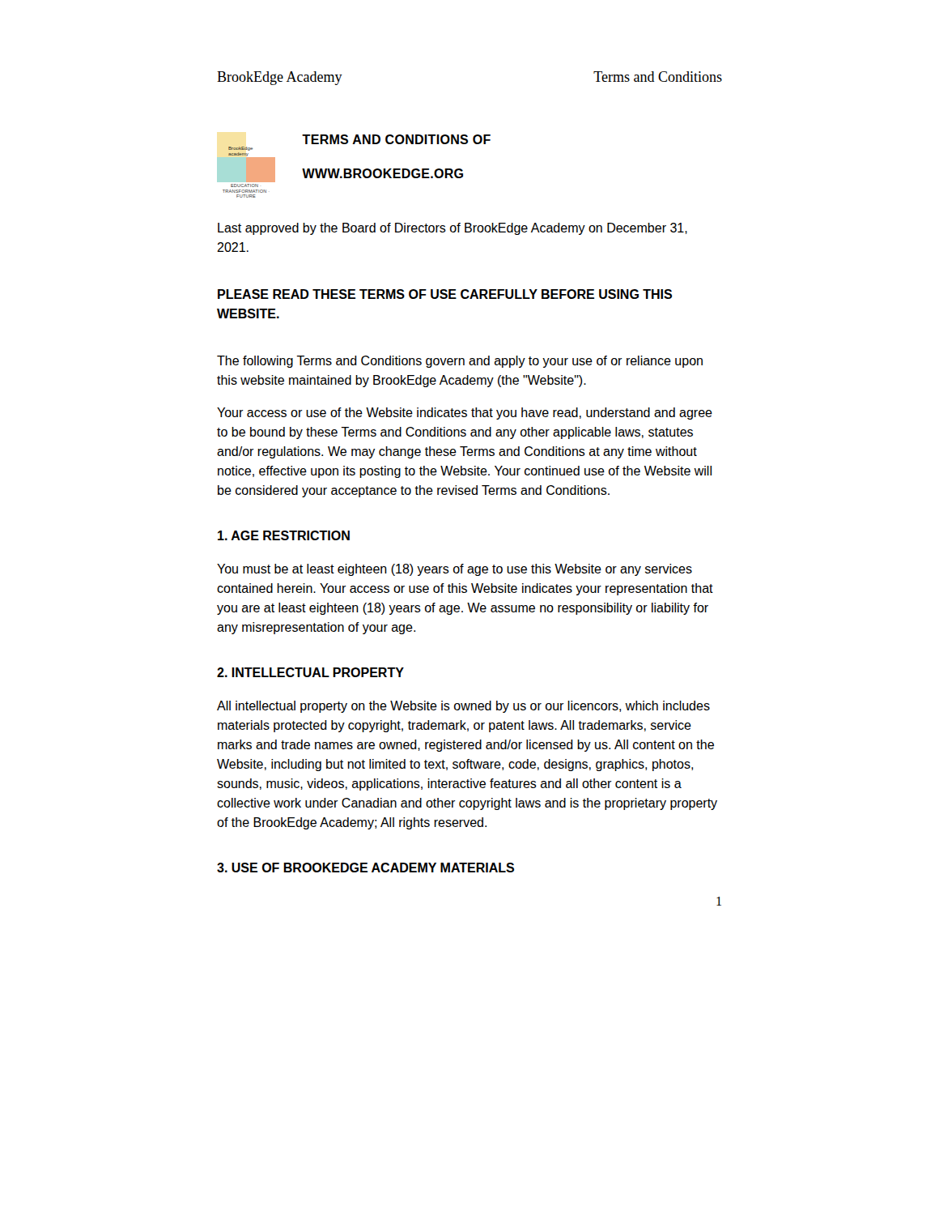BrookEdge Academy Terms and Conditions
BrookEdge
academy
EDUCATION · TRANSFORMATION · FUTURE
TERMS AND CONDITIONS OF
WWW.BROOKEDGE.ORG
Last approved by the Board of Directors of BrookEdge Academy on December 31, 2021.
PLEASE READ THESE TERMS OF USE CAREFULLY BEFORE USING THIS WEBSITE.
The following Terms and Conditions govern and apply to your use of or reliance upon this website maintained by BrookEdge Academy (the "Website").
Your access or use of the Website indicates that you have read, understand and agree to be bound by these Terms and Conditions and any other applicable laws, statutes and/or regulations. We may change these Terms and Conditions at any time without notice, effective upon its posting to the Website. Your continued use of the Website will be considered your acceptance to the revised Terms and Conditions.
1. AGE RESTRICTION
You must be at least eighteen (18) years of age to use this Website or any services contained herein. Your access or use of this Website indicates your representation that you are at least eighteen (18) years of age. We assume no responsibility or liability for any misrepresentation of your age.
2. INTELLECTUAL PROPERTY
All intellectual property on the Website is owned by us or our licencors, which includes materials protected by copyright, trademark, or patent laws. All trademarks, service marks and trade names are owned, registered and/or licensed by us. All content on the Website, including but not limited to text, software, code, designs, graphics, photos, sounds, music, videos, applications, interactive features and all other content is a collective work under Canadian and other copyright laws and is the proprietary property of the BrookEdge Academy; All rights reserved.
3. USE OF BROOKEDGE ACADEMY MATERIALS
1